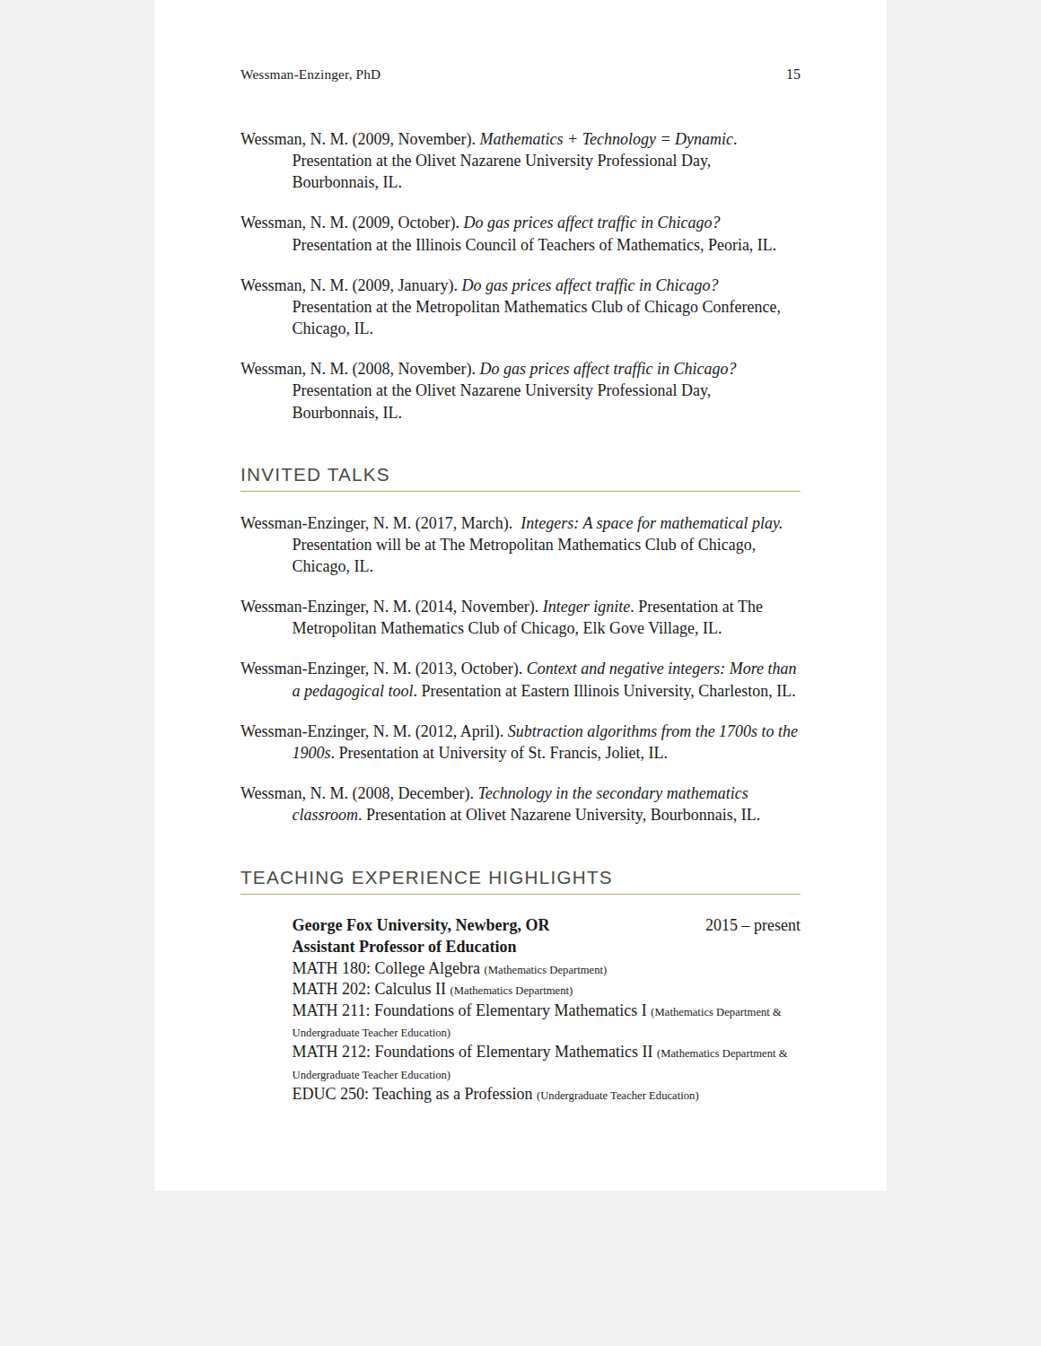Wessman-Enzinger, PhD 15
Wessman, N. M. (2009, November). Mathematics + Technology = Dynamic. Presentation at the Olivet Nazarene University Professional Day, Bourbonnais, IL.
Wessman, N. M. (2009, October). Do gas prices affect traffic in Chicago? Presentation at the Illinois Council of Teachers of Mathematics, Peoria, IL.
Wessman, N. M. (2009, January). Do gas prices affect traffic in Chicago? Presentation at the Metropolitan Mathematics Club of Chicago Conference, Chicago, IL.
Wessman, N. M. (2008, November). Do gas prices affect traffic in Chicago? Presentation at the Olivet Nazarene University Professional Day, Bourbonnais, IL.
INVITED TALKS
Wessman-Enzinger, N. M. (2017, March). Integers: A space for mathematical play. Presentation will be at The Metropolitan Mathematics Club of Chicago, Chicago, IL.
Wessman-Enzinger, N. M. (2014, November). Integer ignite. Presentation at The Metropolitan Mathematics Club of Chicago, Elk Gove Village, IL.
Wessman-Enzinger, N. M. (2013, October). Context and negative integers: More than a pedagogical tool. Presentation at Eastern Illinois University, Charleston, IL.
Wessman-Enzinger, N. M. (2012, April). Subtraction algorithms from the 1700s to the 1900s. Presentation at University of St. Francis, Joliet, IL.
Wessman, N. M. (2008, December). Technology in the secondary mathematics classroom. Presentation at Olivet Nazarene University, Bourbonnais, IL.
TEACHING EXPERIENCE HIGHLIGHTS
George Fox University, Newberg, OR 2015 – present
Assistant Professor of Education
MATH 180: College Algebra (Mathematics Department)
MATH 202: Calculus II (Mathematics Department)
MATH 211: Foundations of Elementary Mathematics I (Mathematics Department & Undergraduate Teacher Education)
MATH 212: Foundations of Elementary Mathematics II (Mathematics Department & Undergraduate Teacher Education)
EDUC 250: Teaching as a Profession (Undergraduate Teacher Education)